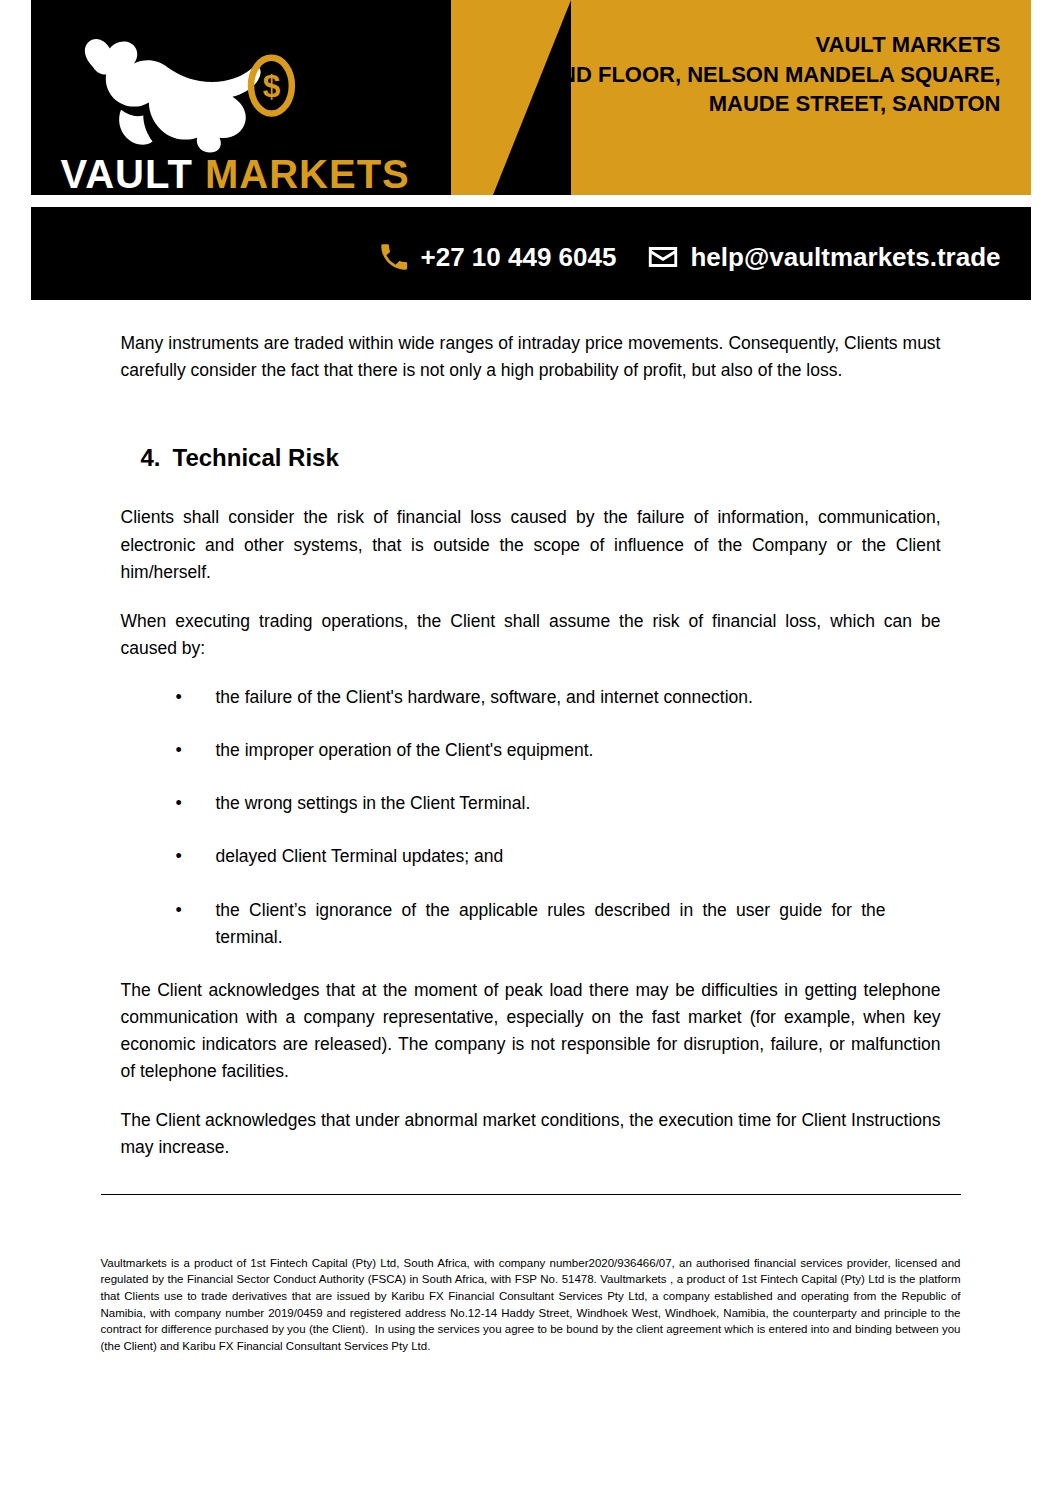$
VAULT MARKETS
VAULT MARKETS
2ND FLOOR, NELSON MANDELA SQUARE,
MAUDE STREET, SANDTON
+27 10 449 6045
help@vaultmarkets.trade
Many instruments are traded within wide ranges of intraday price movements. Consequently, Clients must carefully consider the fact that there is not only a high probability of profit, but also of the loss.
4. Technical Risk
Clients shall consider the risk of financial loss caused by the failure of information, communication, electronic and other systems, that is outside the scope of influence of the Company or the Client him/herself.
When executing trading operations, the Client shall assume the risk of financial loss, which can be caused by:
the failure of the Client's hardware, software, and internet connection.
the improper operation of the Client's equipment.
the wrong settings in the Client Terminal.
delayed Client Terminal updates; and
the Client’s ignorance of the applicable rules described in the user guide for the terminal.
The Client acknowledges that at the moment of peak load there may be difficulties in getting telephone communication with a company representative, especially on the fast market (for example, when key economic indicators are released). The company is not responsible for disruption, failure, or malfunction of telephone facilities.
The Client acknowledges that under abnormal market conditions, the execution time for Client Instructions may increase.
Vaultmarkets is a product of 1st Fintech Capital (Pty) Ltd, South Africa, with company number2020/936466/07, an authorised financial services provider, licensed and regulated by the Financial Sector Conduct Authority (FSCA) in South Africa, with FSP No. 51478. Vaultmarkets , a product of 1st Fintech Capital (Pty) Ltd is the platform that Clients use to trade derivatives that are issued by Karibu FX Financial Consultant Services Pty Ltd, a company established and operating from the Republic of Namibia, with company number 2019/0459 and registered address No.12-14 Haddy Street, Windhoek West, Windhoek, Namibia, the counterparty and principle to the contract for difference purchased by you (the Client). In using the services you agree to be bound by the client agreement which is entered into and binding between you (the Client) and Karibu FX Financial Consultant Services Pty Ltd.